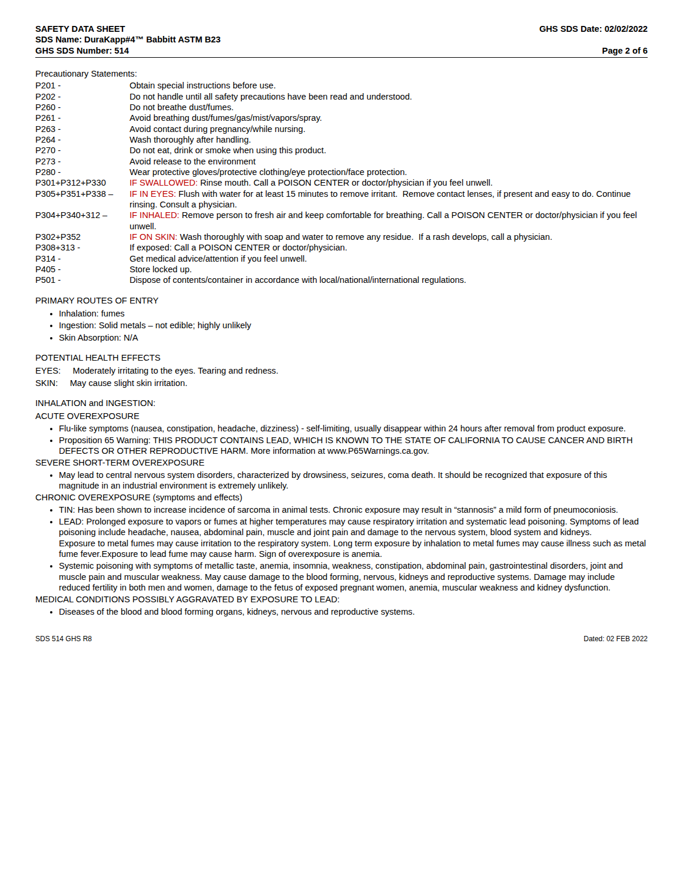SAFETY DATA SHEET
GHS SDS Date: 02/02/2022
SDS Name: DuraKapp#4™ Babbitt ASTM B23
GHS SDS Number: 514
Page 2 of 6
Precautionary Statements:
| P201 - | Obtain special instructions before use. |
| P202 - | Do not handle until all safety precautions have been read and understood. |
| P260 - | Do not breathe dust/fumes. |
| P261 - | Avoid breathing dust/fumes/gas/mist/vapors/spray. |
| P263 - | Avoid contact during pregnancy/while nursing. |
| P264 - | Wash thoroughly after handling. |
| P270 - | Do not eat, drink or smoke when using this product. |
| P273 - | Avoid release to the environment |
| P280 - | Wear protective gloves/protective clothing/eye protection/face protection. |
| P301+P312+P330 | IF SWALLOWED: Rinse mouth. Call a POISON CENTER or doctor/physician if you feel unwell. |
| P305+P351+P338 – | IF IN EYES: Flush with water for at least 15 minutes to remove irritant. Remove contact lenses, if present and easy to do. Continue rinsing. Consult a physician. |
| P304+P340+312 – | IF INHALED: Remove person to fresh air and keep comfortable for breathing. Call a POISON CENTER or doctor/physician if you feel unwell. |
| P302+P352 | IF ON SKIN: Wash thoroughly with soap and water to remove any residue. If a rash develops, call a physician. |
| P308+313 - | If exposed: Call a POISON CENTER or doctor/physician. |
| P314 - | Get medical advice/attention if you feel unwell. |
| P405 - | Store locked up. |
| P501 - | Dispose of contents/container in accordance with local/national/international regulations. |
PRIMARY ROUTES OF ENTRY
Inhalation: fumes
Ingestion: Solid metals – not edible; highly unlikely
Skin Absorption: N/A
POTENTIAL HEALTH EFFECTS
EYES: Moderately irritating to the eyes. Tearing and redness.
SKIN: May cause slight skin irritation.
INHALATION and INGESTION:
ACUTE OVEREXPOSURE
Flu-like symptoms (nausea, constipation, headache, dizziness) - self-limiting, usually disappear within 24 hours after removal from product exposure.
Proposition 65 Warning: THIS PRODUCT CONTAINS LEAD, WHICH IS KNOWN TO THE STATE OF CALIFORNIA TO CAUSE CANCER AND BIRTH DEFECTS OR OTHER REPRODUCTIVE HARM. More information at www.P65Warnings.ca.gov.
SEVERE SHORT-TERM OVEREXPOSURE
May lead to central nervous system disorders, characterized by drowsiness, seizures, coma death. It should be recognized that exposure of this magnitude in an industrial environment is extremely unlikely.
CHRONIC OVEREXPOSURE (symptoms and effects)
TIN: Has been shown to increase incidence of sarcoma in animal tests. Chronic exposure may result in “stannosis” a mild form of pneumoconiosis.
LEAD: Prolonged exposure to vapors or fumes at higher temperatures may cause respiratory irritation and systematic lead poisoning. Symptoms of lead poisoning include headache, nausea, abdominal pain, muscle and joint pain and damage to the nervous system, blood system and kidneys.
Exposure to metal fumes may cause irritation to the respiratory system. Long term exposure by inhalation to metal fumes may cause illness such as metal fume fever.Exposure to lead fume may cause harm. Sign of overexposure is anemia.
Systemic poisoning with symptoms of metallic taste, anemia, insomnia, weakness, constipation, abdominal pain, gastrointestinal disorders, joint and muscle pain and muscular weakness. May cause damage to the blood forming, nervous, kidneys and reproductive systems. Damage may include reduced fertility in both men and women, damage to the fetus of exposed pregnant women, anemia, muscular weakness and kidney dysfunction.
MEDICAL CONDITIONS POSSIBLY AGGRAVATED BY EXPOSURE TO LEAD:
Diseases of the blood and blood forming organs, kidneys, nervous and reproductive systems.
SDS 514 GHS R8
Dated: 02 FEB 2022